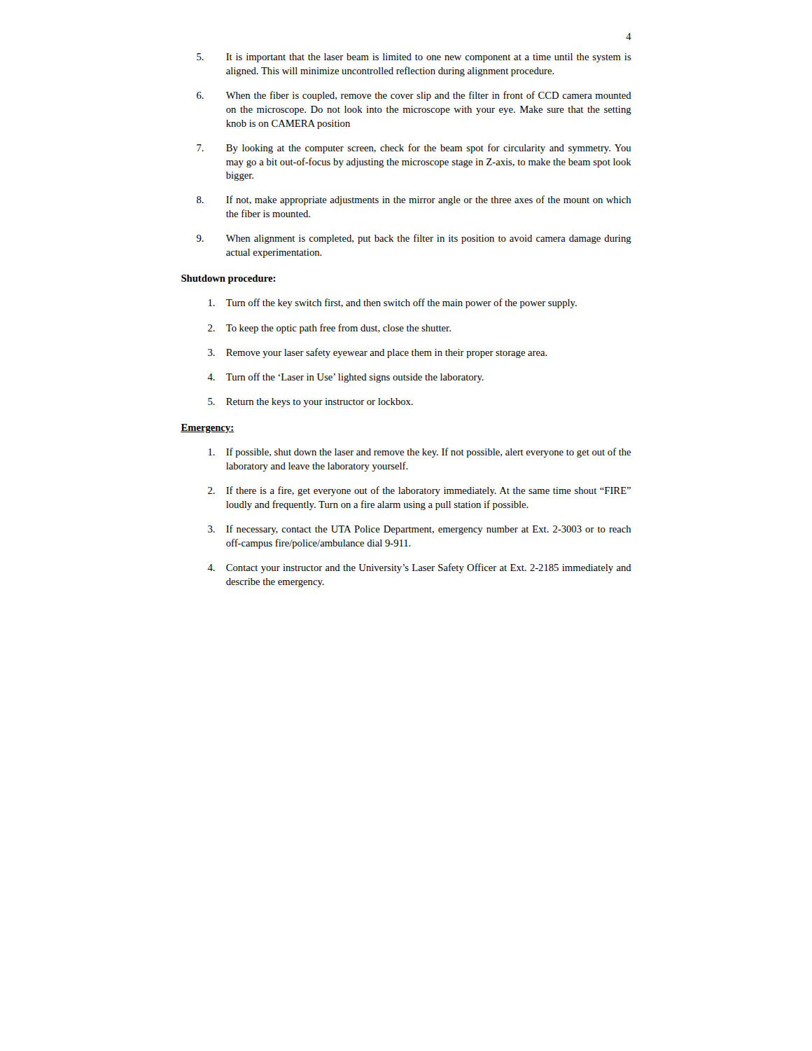4
It is important that the laser beam is limited to one new component at a time until the system is aligned. This will minimize uncontrolled reflection during alignment procedure.
When the fiber is coupled, remove the cover slip and the filter in front of CCD camera mounted on the microscope. Do not look into the microscope with your eye. Make sure that the setting knob is on CAMERA position
By looking at the computer screen, check for the beam spot for circularity and symmetry. You may go a bit out-of-focus by adjusting the microscope stage in Z-axis, to make the beam spot look bigger.
If not, make appropriate adjustments in the mirror angle or the three axes of the mount on which the fiber is mounted.
When alignment is completed, put back the filter in its position to avoid camera damage during actual experimentation.
Shutdown procedure:
Turn off the key switch first, and then switch off the main power of the power supply.
To keep the optic path free from dust, close the shutter.
Remove your laser safety eyewear and place them in their proper storage area.
Turn off the ‘Laser in Use’ lighted signs outside the laboratory.
Return the keys to your instructor or lockbox.
Emergency:
If possible, shut down the laser and remove the key. If not possible, alert everyone to get out of the laboratory and leave the laboratory yourself.
If there is a fire, get everyone out of the laboratory immediately. At the same time shout “FIRE” loudly and frequently. Turn on a fire alarm using a pull station if possible.
If necessary, contact the UTA Police Department, emergency number at Ext. 2-3003 or to reach off-campus fire/police/ambulance dial 9-911.
Contact your instructor and the University’s Laser Safety Officer at Ext. 2-2185 immediately and describe the emergency.